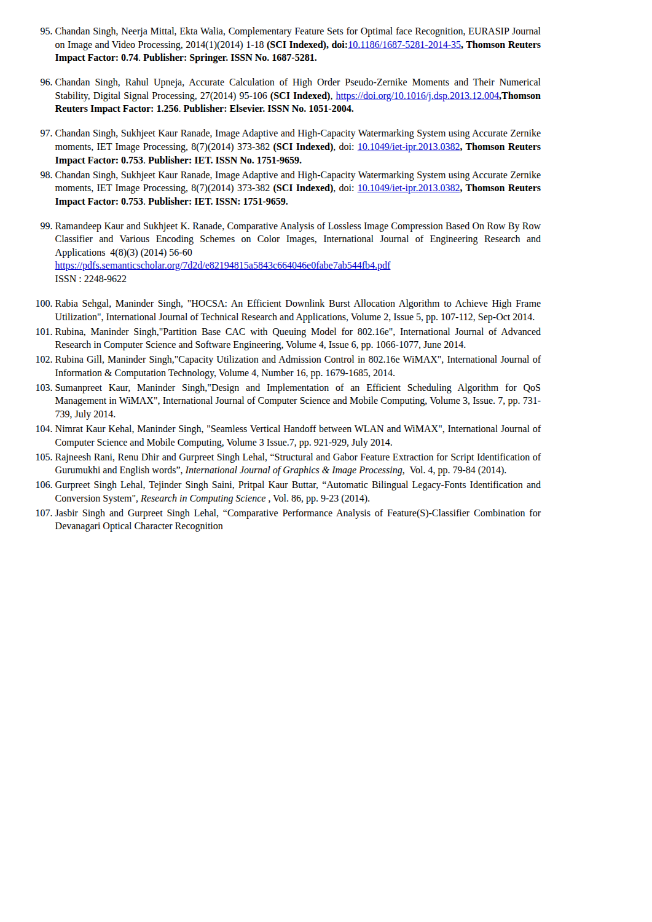Chandan Singh, Neerja Mittal, Ekta Walia, Complementary Feature Sets for Optimal face Recognition, EURASIP Journal on Image and Video Processing, 2014(1)(2014) 1-18 (SCI Indexed), doi: 10.1186/1687-5281-2014-35, Thomson Reuters Impact Factor: 0.74. Publisher: Springer. ISSN No. 1687-5281.
Chandan Singh, Rahul Upneja, Accurate Calculation of High Order Pseudo-Zernike Moments and Their Numerical Stability, Digital Signal Processing, 27(2014) 95-106 (SCI Indexed), https://doi.org/10.1016/j.dsp.2013.12.004,Thomson Reuters Impact Factor: 1.256. Publisher: Elsevier. ISSN No. 1051-2004.
Chandan Singh, Sukhjeet Kaur Ranade, Image Adaptive and High-Capacity Watermarking System using Accurate Zernike moments, IET Image Processing, 8(7)(2014) 373-382 (SCI Indexed), doi: 10.1049/iet-ipr.2013.0382, Thomson Reuters Impact Factor: 0.753. Publisher: IET. ISSN No. 1751-9659.
Chandan Singh, Sukhjeet Kaur Ranade, Image Adaptive and High-Capacity Watermarking System using Accurate Zernike moments, IET Image Processing, 8(7)(2014) 373-382 (SCI Indexed), doi: 10.1049/iet-ipr.2013.0382, Thomson Reuters Impact Factor: 0.753. Publisher: IET. ISSN: 1751-9659.
Ramandeep Kaur and Sukhjeet K. Ranade, Comparative Analysis of Lossless Image Compression Based On Row By Row Classifier and Various Encoding Schemes on Color Images, International Journal of Engineering Research and Applications 4(8)(3) (2014) 56-60
https://pdfs.semanticscholar.org/7d2d/e82194815a5843c664046e0fabe7ab544fb4.pdf
ISSN : 2248-9622
Rabia Sehgal, Maninder Singh, "HOCSA: An Efficient Downlink Burst Allocation Algorithm to Achieve High Frame Utilization", International Journal of Technical Research and Applications, Volume 2, Issue 5, pp. 107-112, Sep-Oct 2014.
Rubina, Maninder Singh,"Partition Base CAC with Queuing Model for 802.16e", International Journal of Advanced Research in Computer Science and Software Engineering, Volume 4, Issue 6, pp. 1066-1077, June 2014.
Rubina Gill, Maninder Singh,"Capacity Utilization and Admission Control in 802.16e WiMAX", International Journal of Information & Computation Technology, Volume 4, Number 16, pp. 1679-1685, 2014.
Sumanpreet Kaur, Maninder Singh,"Design and Implementation of an Efficient Scheduling Algorithm for QoS Management in WiMAX", International Journal of Computer Science and Mobile Computing, Volume 3, Issue. 7, pp. 731-739, July 2014.
Nimrat Kaur Kehal, Maninder Singh, "Seamless Vertical Handoff between WLAN and WiMAX", International Journal of Computer Science and Mobile Computing, Volume 3 Issue.7, pp. 921-929, July 2014.
Rajneesh Rani, Renu Dhir and Gurpreet Singh Lehal, “Structural and Gabor Feature Extraction for Script Identification of Gurumukhi and English words”, International Journal of Graphics & Image Processing, Vol. 4, pp. 79-84 (2014).
Gurpreet Singh Lehal, Tejinder Singh Saini, Pritpal Kaur Buttar, “Automatic Bilingual Legacy-Fonts Identification and Conversion System", Research in Computing Science , Vol. 86, pp. 9-23 (2014).
Jasbir Singh and Gurpreet Singh Lehal, “Comparative Performance Analysis of Feature(S)-Classifier Combination for Devanagari Optical Character Recognition